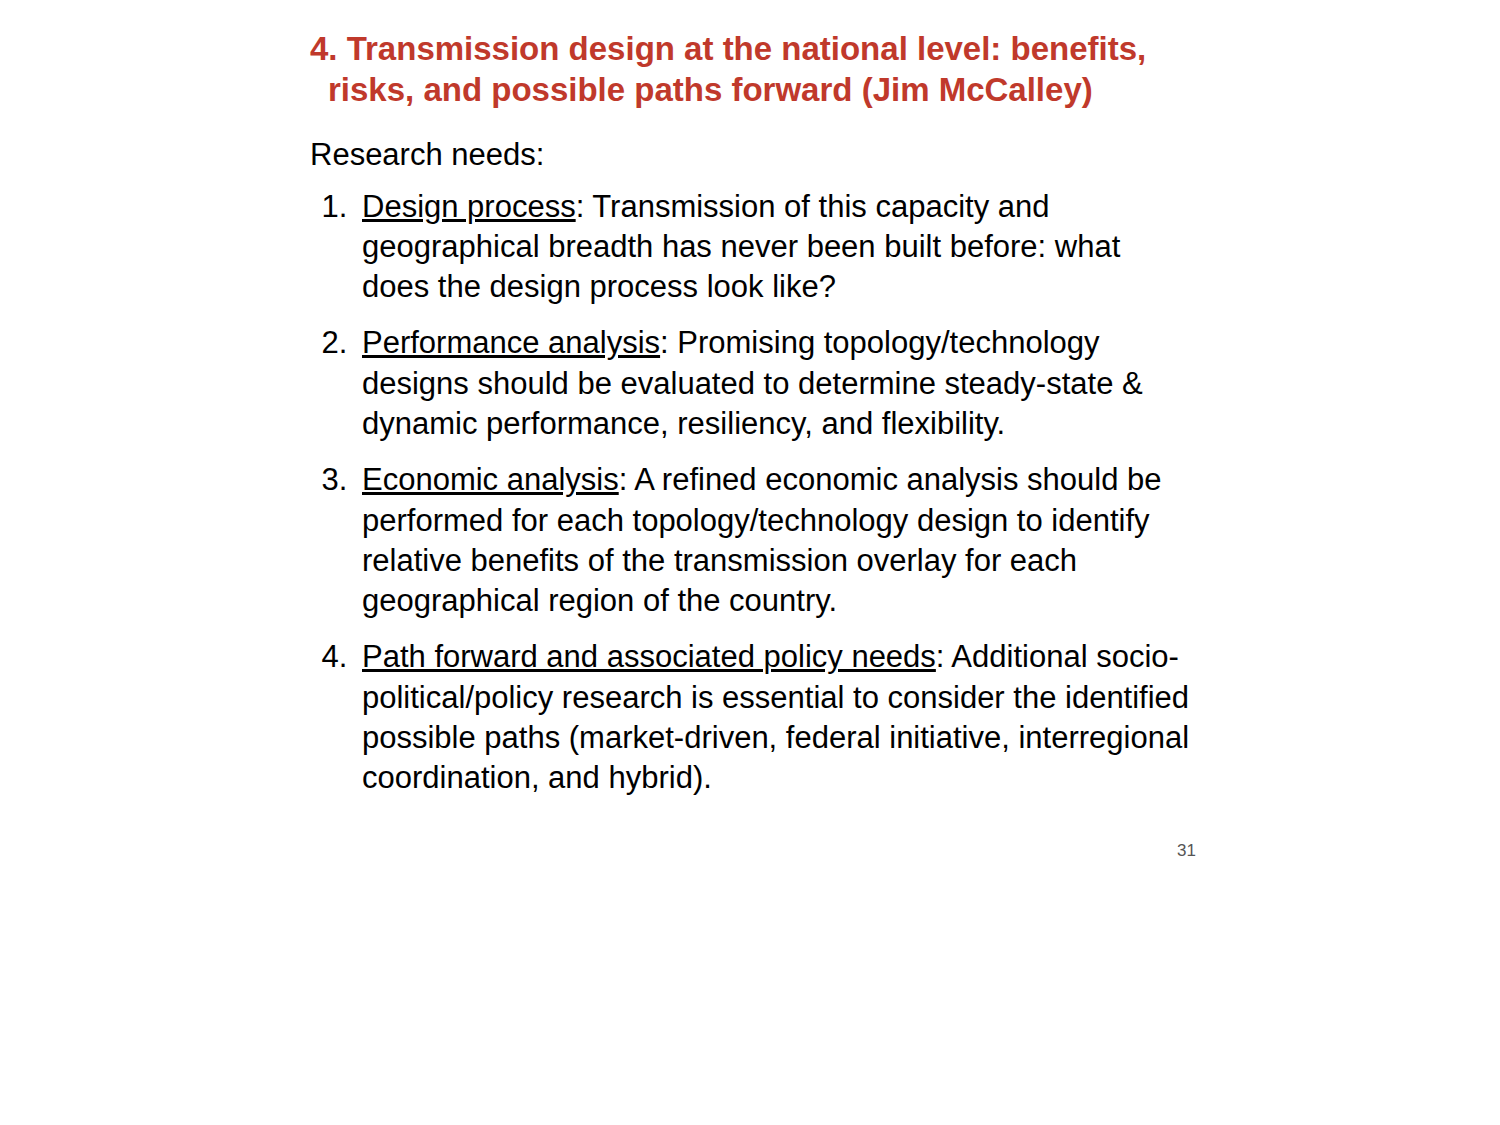4. Transmission design at the national level: benefits, risks, and possible paths forward (Jim McCalley)
Research needs:
Design process: Transmission of this capacity and geographical breadth has never been built before: what does the design process look like?
Performance analysis: Promising topology/technology designs should be evaluated to determine steady-state & dynamic performance, resiliency, and flexibility.
Economic analysis: A refined economic analysis should be performed for each topology/technology design to identify relative benefits of the transmission overlay for each geographical region of the country.
Path forward and associated policy needs: Additional socio-political/policy research is essential to consider the identified possible paths (market-driven, federal initiative, interregional coordination, and hybrid).
31